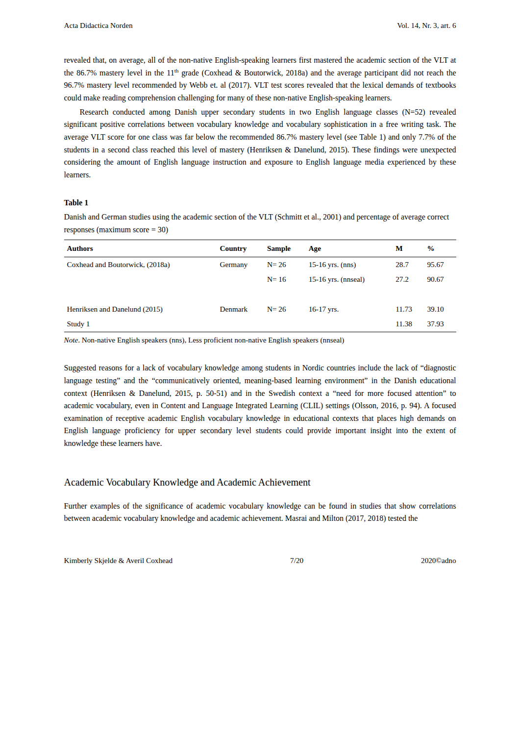Acta Didactica Norden Vol. 14, Nr. 3, art. 6
revealed that, on average, all of the non-native English-speaking learners first mastered the academic section of the VLT at the 86.7% mastery level in the 11th grade (Coxhead & Boutorwick, 2018a) and the average participant did not reach the 96.7% mastery level recommended by Webb et. al (2017). VLT test scores revealed that the lexical demands of textbooks could make reading comprehension challenging for many of these non-native English-speaking learners.
Research conducted among Danish upper secondary students in two English language classes (N=52) revealed significant positive correlations between vocabulary knowledge and vocabulary sophistication in a free writing task. The average VLT score for one class was far below the recommended 86.7% mastery level (see Table 1) and only 7.7% of the students in a second class reached this level of mastery (Henriksen & Danelund, 2015). These findings were unexpected considering the amount of English language instruction and exposure to English language media experienced by these learners.
Table 1
Danish and German studies using the academic section of the VLT (Schmitt et al., 2001) and percentage of average correct responses (maximum score = 30)
| Authors | Country | Sample | Age | M | % |
| --- | --- | --- | --- | --- | --- |
| Coxhead and Boutorwick, (2018a) | Germany | N= 26 | 15-16 yrs. (nns) | 28.7 | 95.67 |
| | | N= 16 | 15-16 yrs. (nnseal) | 27.2 | 90.67 |
| Henriksen and Danelund (2015) | Denmark | N= 26 | 16-17 yrs. | 11.73 | 39.10 |
| Study 1 | | | | 11.38 | 37.93 |
Note. Non-native English speakers (nns), Less proficient non-native English speakers (nnseal)
Suggested reasons for a lack of vocabulary knowledge among students in Nordic countries include the lack of “diagnostic language testing” and the “communicatively oriented, meaning-based learning environment” in the Danish educational context (Henriksen & Danelund, 2015, p. 50-51) and in the Swedish context a “need for more focused attention” to academic vocabulary, even in Content and Language Integrated Learning (CLIL) settings (Olsson, 2016, p. 94). A focused examination of receptive academic English vocabulary knowledge in educational contexts that places high demands on English language proficiency for upper secondary level students could provide important insight into the extent of knowledge these learners have.
Academic Vocabulary Knowledge and Academic Achievement
Further examples of the significance of academic vocabulary knowledge can be found in studies that show correlations between academic vocabulary knowledge and academic achievement. Masrai and Milton (2017, 2018) tested the
Kimberly Skjelde & Averil Coxhead 7/20 2020©adno